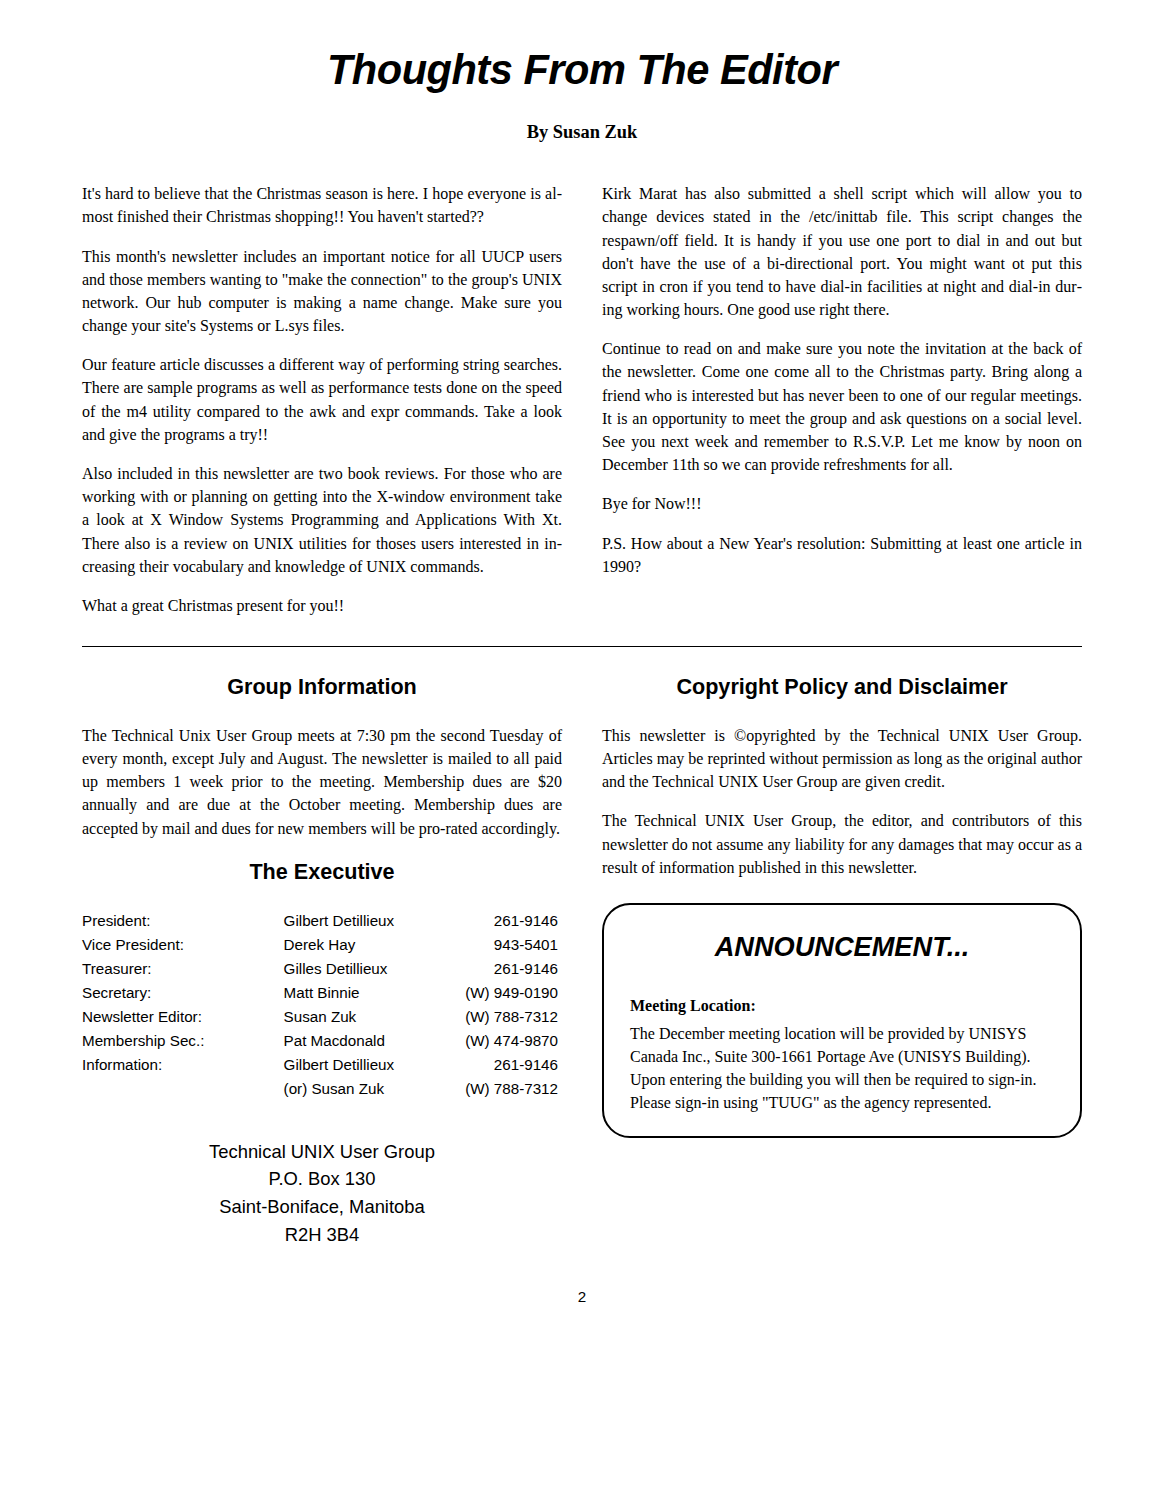Thoughts From The Editor
By Susan Zuk
It's hard to believe that the Christmas season is here. I hope everyone is almost finished their Christmas shopping!! You haven't started??
This month's newsletter includes an important notice for all UUCP users and those members wanting to "make the connection" to the group's UNIX network. Our hub computer is making a name change. Make sure you change your site's Systems or L.sys files.
Our feature article discusses a different way of performing string searches. There are sample programs as well as performance tests done on the speed of the m4 utility compared to the awk and expr commands. Take a look and give the programs a try!!
Also included in this newsletter are two book reviews. For those who are working with or planning on getting into the X-window environment take a look at X Window Systems Programming and Applications With Xt. There also is a review on UNIX utilities for thoses users interested in increasing their vocabulary and knowledge of UNIX commands.
What a great Christmas present for you!!
Kirk Marat has also submitted a shell script which will allow you to change devices stated in the /etc/inittab file. This script changes the respawn/off field. It is handy if you use one port to dial in and out but don't have the use of a bi-directional port. You might want ot put this script in cron if you tend to have dial-in facilities at night and dial-in during working hours. One good use right there.
Continue to read on and make sure you note the invitation at the back of the newsletter. Come one come all to the Christmas party. Bring along a friend who is interested but has never been to one of our regular meetings. It is an opportunity to meet the group and ask questions on a social level. See you next week and remember to R.S.V.P. Let me know by noon on December 11th so we can provide refreshments for all.
Bye for Now!!!
P.S. How about a New Year's resolution: Submitting at least one article in 1990?
Group Information
The Technical Unix User Group meets at 7:30 pm the second Tuesday of every month, except July and August. The newsletter is mailed to all paid up members 1 week prior to the meeting. Membership dues are $20 annually and are due at the October meeting. Membership dues are accepted by mail and dues for new members will be pro-rated accordingly.
The Executive
| President: | Gilbert Detillieux | 261-9146 |
| Vice President: | Derek Hay | 943-5401 |
| Treasurer: | Gilles Detillieux | 261-9146 |
| Secretary: | Matt Binnie | (W) 949-0190 |
| Newsletter Editor: | Susan Zuk | (W) 788-7312 |
| Membership Sec.: | Pat Macdonald | (W) 474-9870 |
| Information: | Gilbert Detillieux | 261-9146 |
| | (or) Susan Zuk | (W) 788-7312 |
Technical UNIX User Group
P.O. Box 130
Saint-Boniface, Manitoba
R2H 3B4
Copyright Policy and Disclaimer
This newsletter is ©opyrighted by the Technical UNIX User Group. Articles may be reprinted without permission as long as the original author and the Technical UNIX User Group are given credit.
The Technical UNIX User Group, the editor, and contributors of this newsletter do not assume any liability for any damages that may occur as a result of information published in this newsletter.
ANNOUNCEMENT...
Meeting Location:
The December meeting location will be provided by UNISYS Canada Inc., Suite 300-1661 Portage Ave (UNISYS Building). Upon entering the building you will then be required to sign-in. Please sign-in using "TUUG" as the agency represented.
2